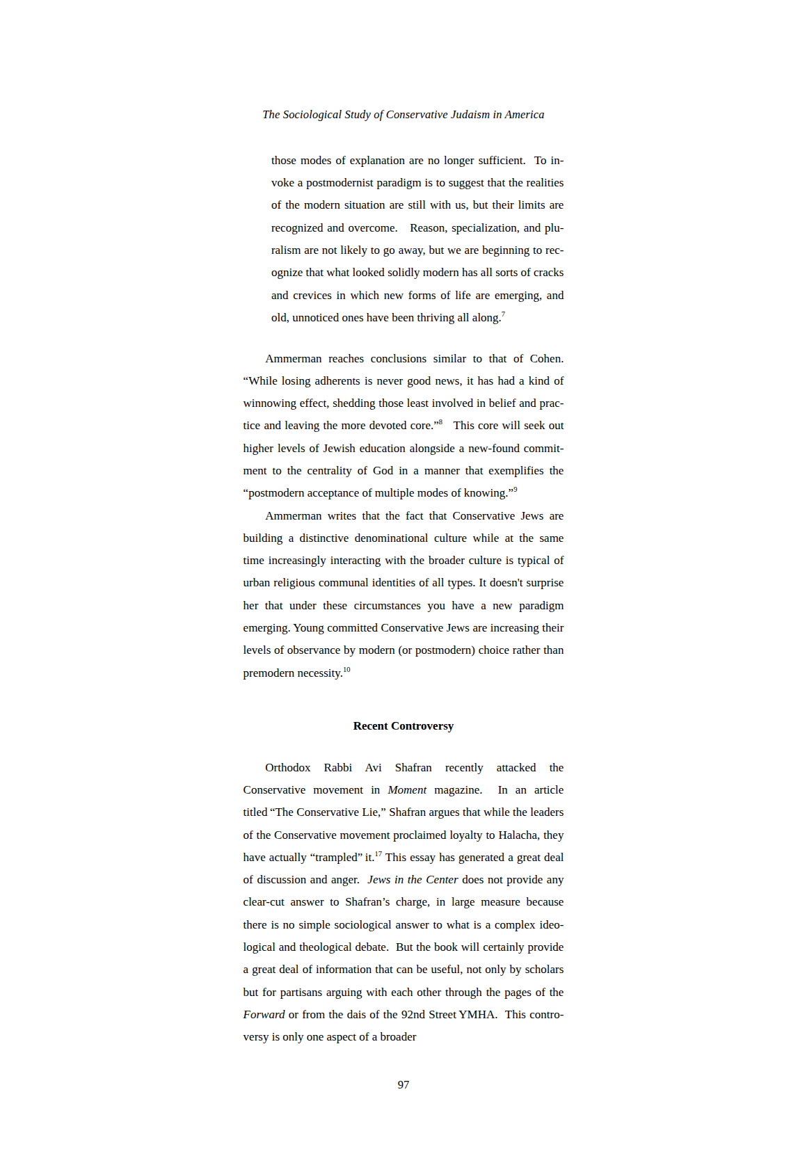The Sociological Study of Conservative Judaism in America
those modes of explanation are no longer sufficient. To invoke a postmodernist paradigm is to suggest that the realities of the modern situation are still with us, but their limits are recognized and overcome. Reason, specialization, and pluralism are not likely to go away, but we are beginning to recognize that what looked solidly modern has all sorts of cracks and crevices in which new forms of life are emerging, and old, unnoticed ones have been thriving all along.7
Ammerman reaches conclusions similar to that of Cohen. “While losing adherents is never good news, it has had a kind of winnowing effect, shedding those least involved in belief and practice and leaving the more devoted core.”8 This core will seek out higher levels of Jewish education alongside a new-found commitment to the centrality of God in a manner that exemplifies the “postmodern acceptance of multiple modes of knowing.”9
Ammerman writes that the fact that Conservative Jews are building a distinctive denominational culture while at the same time increasingly interacting with the broader culture is typical of urban religious communal identities of all types. It doesn't surprise her that under these circumstances you have a new paradigm emerging. Young committed Conservative Jews are increasing their levels of observance by modern (or postmodern) choice rather than premodern necessity.10
Recent Controversy
Orthodox Rabbi Avi Shafran recently attacked the Conservative movement in Moment magazine. In an article titled “The Conservative Lie,” Shafran argues that while the leaders of the Conservative movement proclaimed loyalty to Halacha, they have actually “trampled” it.17 This essay has generated a great deal of discussion and anger. Jews in the Center does not provide any clear-cut answer to Shafran’s charge, in large measure because there is no simple sociological answer to what is a complex ideological and theological debate. But the book will certainly provide a great deal of information that can be useful, not only by scholars but for partisans arguing with each other through the pages of the Forward or from the dais of the 92nd Street YMHA. This controversy is only one aspect of a broader
97